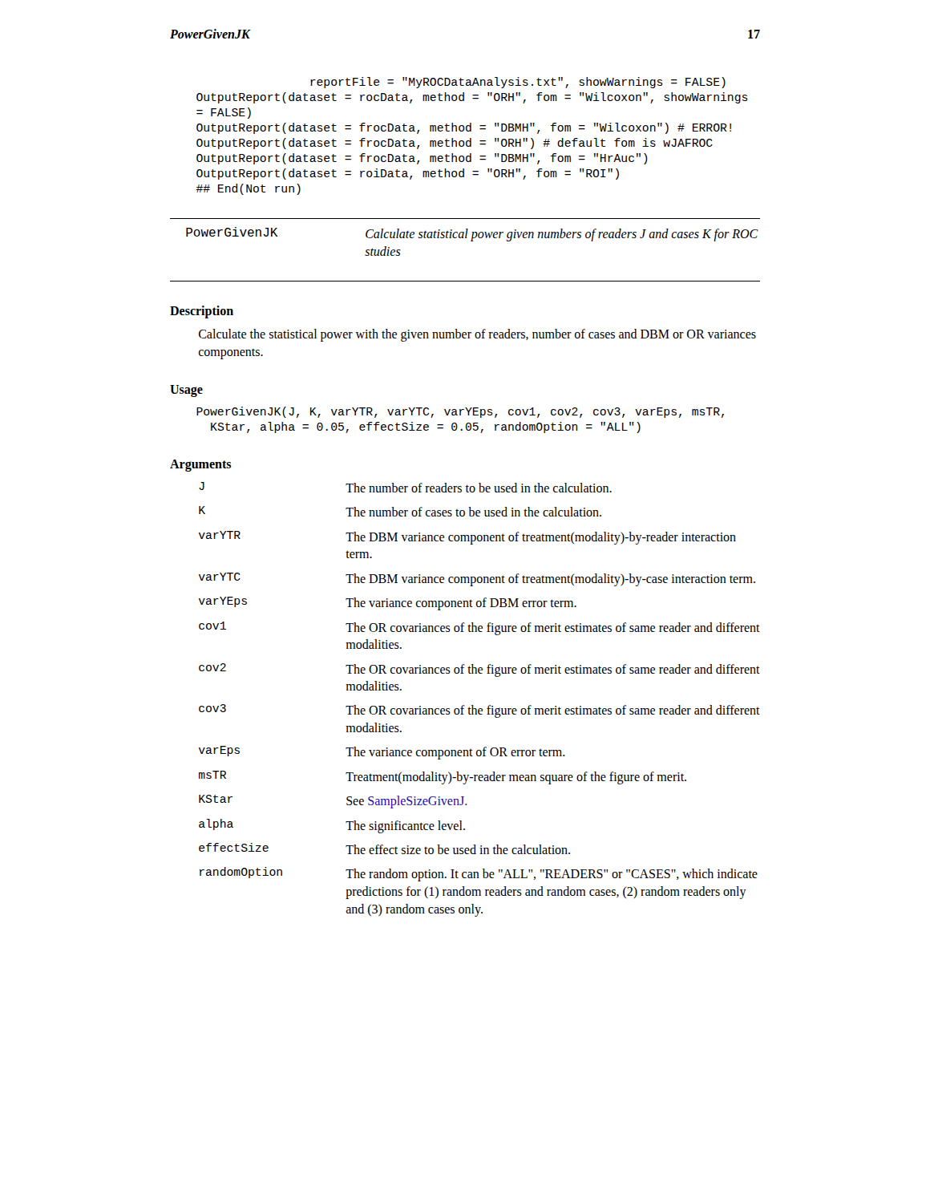PowerGivenJK 17
                reportFile = "MyROCDataAnalysis.txt", showWarnings = FALSE)
OutputReport(dataset = rocData, method = "ORH", fom = "Wilcoxon", showWarnings = FALSE)
OutputReport(dataset = frocData, method = "DBMH", fom = "Wilcoxon") # ERROR!
OutputReport(dataset = frocData, method = "ORH") # default fom is wJAFROC
OutputReport(dataset = frocData, method = "DBMH", fom = "HrAuc")
OutputReport(dataset = roiData, method = "ORH", fom = "ROI")
## End(Not run)
PowerGivenJK
Calculate statistical power given numbers of readers J and cases K for ROC studies
Description
Calculate the statistical power with the given number of readers, number of cases and DBM or OR variances components.
Usage
PowerGivenJK(J, K, varYTR, varYTC, varYEps, cov1, cov2, cov3, varEps, msTR,
  KStar, alpha = 0.05, effectSize = 0.05, randomOption = "ALL")
Arguments
J
The number of readers to be used in the calculation.
K
The number of cases to be used in the calculation.
varYTR
The DBM variance component of treatment(modality)-by-reader interaction term.
varYTC
The DBM variance component of treatment(modality)-by-case interaction term.
varYEps
The variance component of DBM error term.
cov1
The OR covariances of the figure of merit estimates of same reader and different modalities.
cov2
The OR covariances of the figure of merit estimates of same reader and different modalities.
cov3
The OR covariances of the figure of merit estimates of same reader and different modalities.
varEps
The variance component of OR error term.
msTR
Treatment(modality)-by-reader mean square of the figure of merit.
KStar
See SampleSizeGivenJ.
alpha
The significantce level.
effectSize
The effect size to be used in the calculation.
randomOption
The random option. It can be "ALL", "READERS" or "CASES", which indicate predictions for (1) random readers and random cases, (2) random readers only and (3) random cases only.